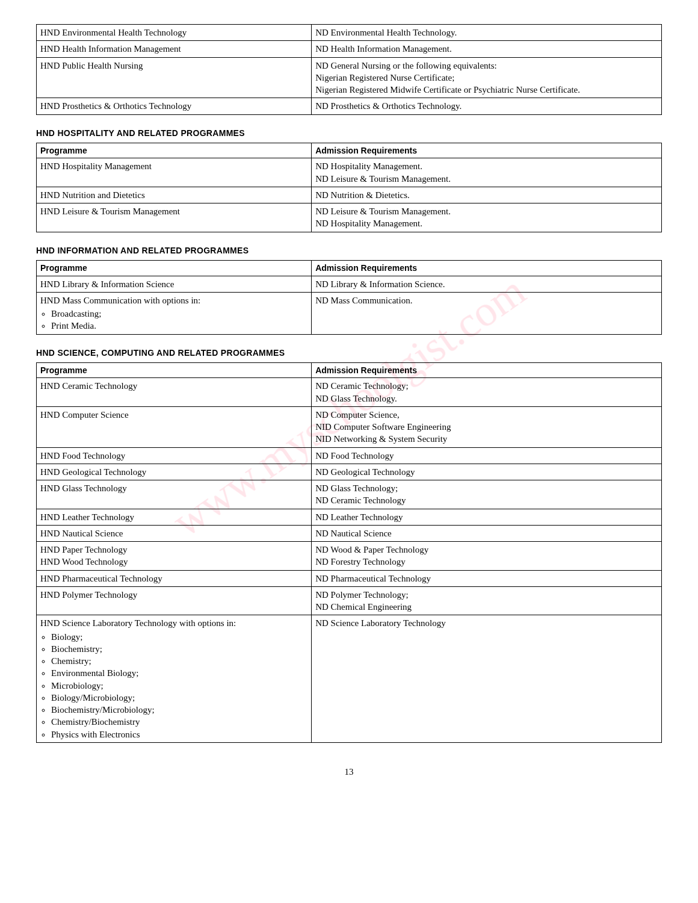www.myschoolgist.com
| HND Environmental Health Technology | ND Environmental Health Technology. |
| HND Health Information Management | ND Health Information Management. |
| HND Public Health Nursing | ND General Nursing or the following equivalents: Nigerian Registered Nurse Certificate; Nigerian Registered Midwife Certificate or Psychiatric Nurse Certificate. |
| HND Prosthetics & Orthotics Technology | ND Prosthetics & Orthotics Technology. |
HND HOSPITALITY AND RELATED PROGRAMMES
| Programme | Admission Requirements |
| --- | --- |
| HND Hospitality Management | ND Hospitality Management. ND Leisure & Tourism Management. |
| HND Nutrition and Dietetics | ND Nutrition & Dietetics. |
| HND Leisure & Tourism Management | ND Leisure & Tourism Management. ND Hospitality Management. |
HND INFORMATION AND RELATED PROGRAMMES
| Programme | Admission Requirements |
| --- | --- |
| HND Library & Information Science | ND Library & Information Science. |
| HND Mass Communication with options in: Broadcasting; Print Media. | ND Mass Communication. |
HND SCIENCE, COMPUTING AND RELATED PROGRAMMES
| Programme | Admission Requirements |
| --- | --- |
| HND Ceramic Technology | ND Ceramic Technology; ND Glass Technology. |
| HND Computer Science | ND Computer Science, NID Computer Software Engineering NID Networking & System Security |
| HND Food Technology | ND Food Technology |
| HND Geological Technology | ND Geological Technology |
| HND Glass Technology | ND Glass Technology; ND Ceramic Technology |
| HND Leather Technology | ND Leather Technology |
| HND Nautical Science | ND Nautical Science |
| HND Paper Technology HND Wood Technology | ND Wood & Paper Technology ND Forestry Technology |
| HND Pharmaceutical Technology | ND Pharmaceutical Technology |
| HND Polymer Technology | ND Polymer Technology; ND Chemical Engineering |
| HND Science Laboratory Technology with options in: Biology; Biochemistry; Chemistry; Environmental Biology; Microbiology; Biology/Microbiology; Biochemistry/Microbiology; Chemistry/Biochemistry Physics with Electronics | ND Science Laboratory Technology |
13